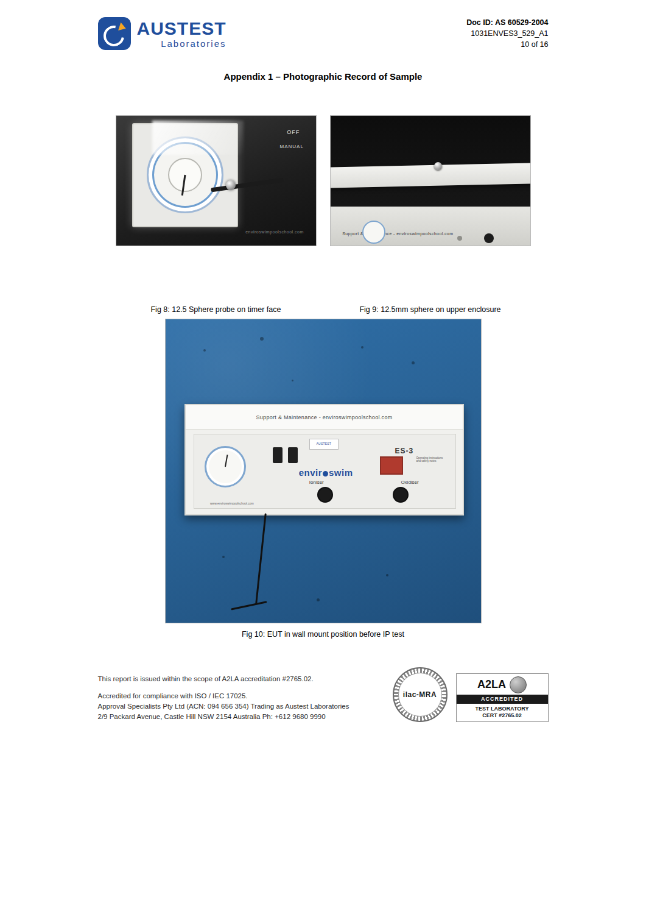AUSTEST
Laboratories
Doc ID: AS 60529-2004
1031ENVES3_529_A1
10 of 16
Appendix 1 – Photographic Record of Sample
OFF
MANUAL
enviroswimpoolschool.com
Support & Maintenance - enviroswimpoolschool.com
Fig 8: 12.5 Sphere probe on timer face
Fig 9: 12.5mm sphere on upper enclosure
Support & Maintenance - enviroswimpoolschool.com
AUSTEST
ES-3
envir swim
Ioniser
Oxidiser
www.enviroswimpoolschool.com
Operating instructions and safety notes
Fig 10: EUT in wall mount position before IP test
This report is issued within the scope of A2LA accreditation #2765.02.
Accredited for compliance with ISO / IEC 17025.
Approval Specialists Pty Ltd (ACN: 094 656 354) Trading as Austest Laboratories
2/9 Packard Avenue, Castle Hill NSW 2154 Australia Ph: +612 9680 9990
ilac-MRA
A2LA
ACCREDITED
TEST LABORATORY
CERT #2765.02